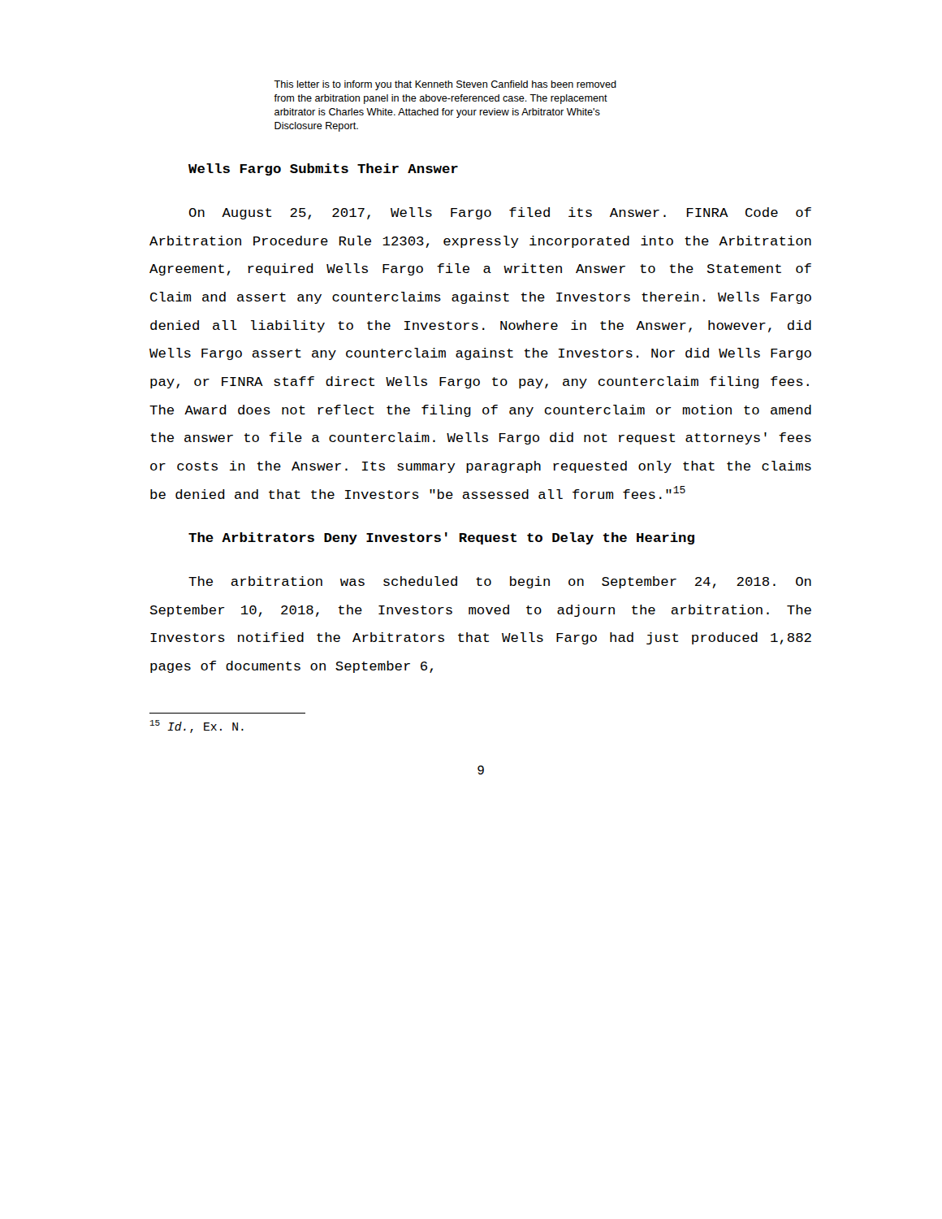This letter is to inform you that Kenneth Steven Canfield has been removed from the arbitration panel in the above-referenced case. The replacement arbitrator is Charles White. Attached for your review is Arbitrator White's Disclosure Report.
Wells Fargo Submits Their Answer
On August 25, 2017, Wells Fargo filed its Answer. FINRA Code of Arbitration Procedure Rule 12303, expressly incorporated into the Arbitration Agreement, required Wells Fargo file a written Answer to the Statement of Claim and assert any counterclaims against the Investors therein. Wells Fargo denied all liability to the Investors. Nowhere in the Answer, however, did Wells Fargo assert any counterclaim against the Investors. Nor did Wells Fargo pay, or FINRA staff direct Wells Fargo to pay, any counterclaim filing fees. The Award does not reflect the filing of any counterclaim or motion to amend the answer to file a counterclaim. Wells Fargo did not request attorneys' fees or costs in the Answer. Its summary paragraph requested only that the claims be denied and that the Investors "be assessed all forum fees."15
The Arbitrators Deny Investors' Request to Delay the Hearing
The arbitration was scheduled to begin on September 24, 2018. On September 10, 2018, the Investors moved to adjourn the arbitration. The Investors notified the Arbitrators that Wells Fargo had just produced 1,882 pages of documents on September 6,
15 Id., Ex. N.
9